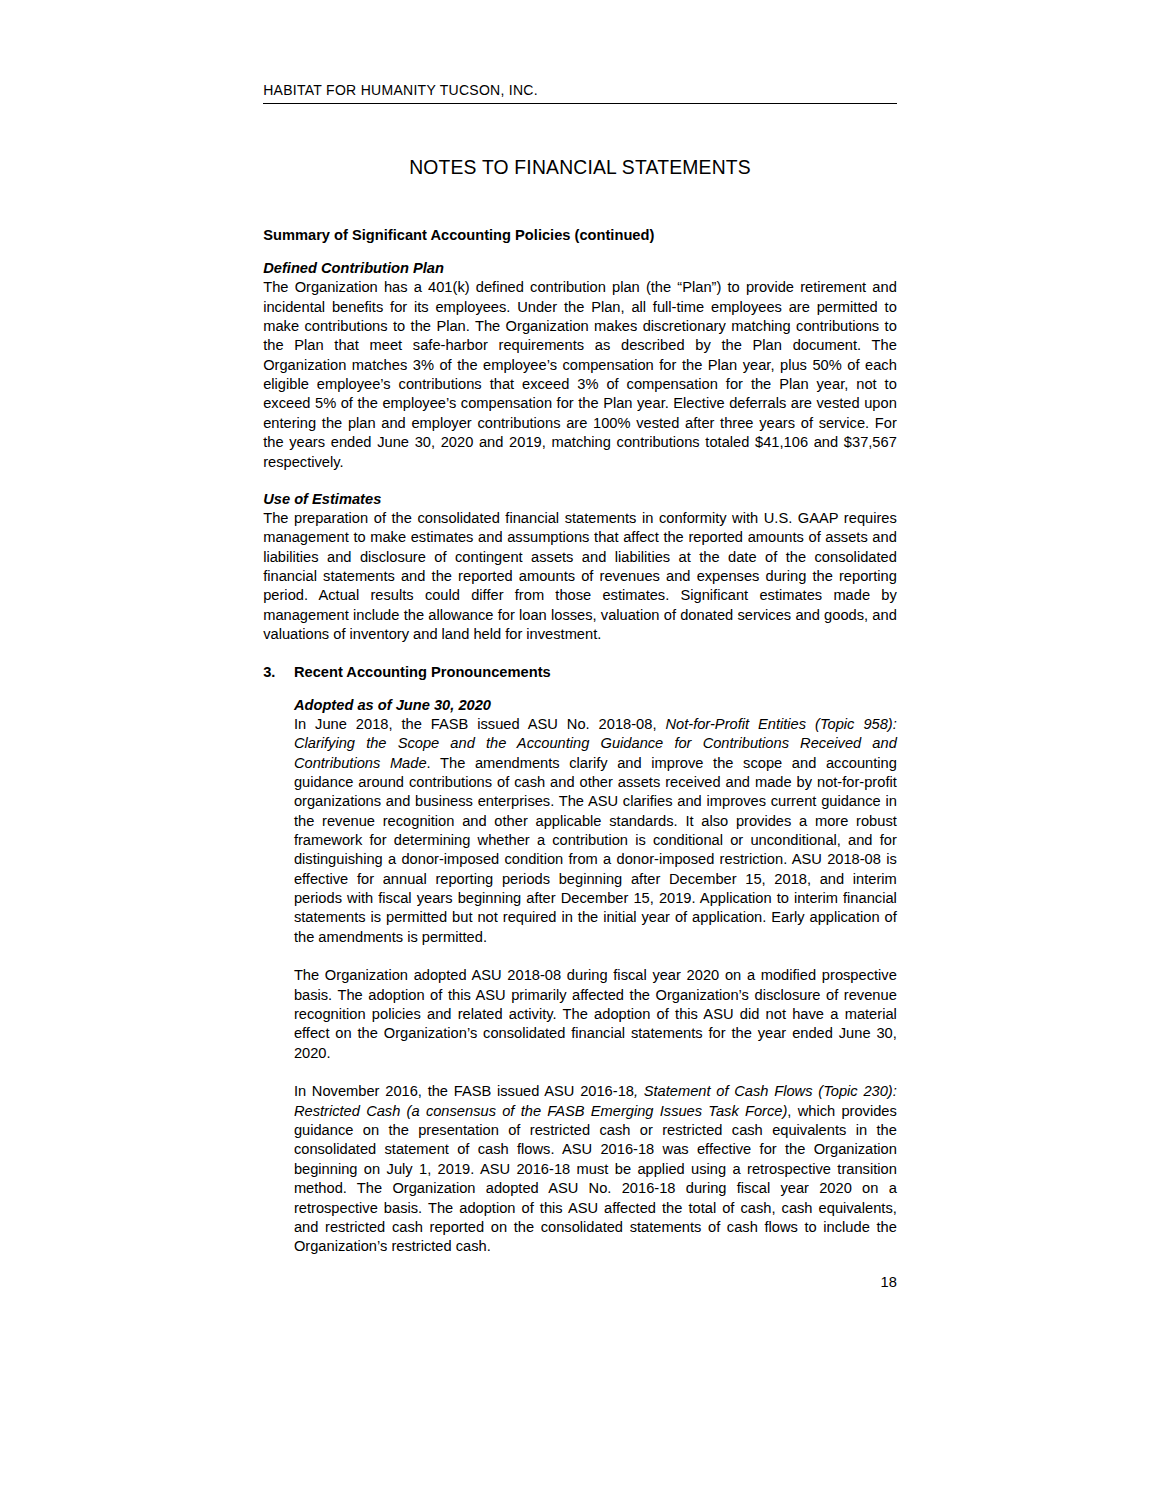HABITAT FOR HUMANITY TUCSON, INC.
NOTES TO FINANCIAL STATEMENTS
Summary of Significant Accounting Policies (continued)
Defined Contribution Plan
The Organization has a 401(k) defined contribution plan (the “Plan”) to provide retirement and incidental benefits for its employees. Under the Plan, all full-time employees are permitted to make contributions to the Plan. The Organization makes discretionary matching contributions to the Plan that meet safe-harbor requirements as described by the Plan document. The Organization matches 3% of the employee’s compensation for the Plan year, plus 50% of each eligible employee’s contributions that exceed 3% of compensation for the Plan year, not to exceed 5% of the employee’s compensation for the Plan year. Elective deferrals are vested upon entering the plan and employer contributions are 100% vested after three years of service. For the years ended June 30, 2020 and 2019, matching contributions totaled $41,106 and $37,567 respectively.
Use of Estimates
The preparation of the consolidated financial statements in conformity with U.S. GAAP requires management to make estimates and assumptions that affect the reported amounts of assets and liabilities and disclosure of contingent assets and liabilities at the date of the consolidated financial statements and the reported amounts of revenues and expenses during the reporting period. Actual results could differ from those estimates. Significant estimates made by management include the allowance for loan losses, valuation of donated services and goods, and valuations of inventory and land held for investment.
3.
Recent Accounting Pronouncements
Adopted as of June 30, 2020
In June 2018, the FASB issued ASU No. 2018-08, Not-for-Profit Entities (Topic 958): Clarifying the Scope and the Accounting Guidance for Contributions Received and Contributions Made. The amendments clarify and improve the scope and accounting guidance around contributions of cash and other assets received and made by not-for-profit organizations and business enterprises. The ASU clarifies and improves current guidance in the revenue recognition and other applicable standards. It also provides a more robust framework for determining whether a contribution is conditional or unconditional, and for distinguishing a donor-imposed condition from a donor-imposed restriction. ASU 2018-08 is effective for annual reporting periods beginning after December 15, 2018, and interim periods with fiscal years beginning after December 15, 2019. Application to interim financial statements is permitted but not required in the initial year of application. Early application of the amendments is permitted.
The Organization adopted ASU 2018-08 during fiscal year 2020 on a modified prospective basis. The adoption of this ASU primarily affected the Organization’s disclosure of revenue recognition policies and related activity. The adoption of this ASU did not have a material effect on the Organization’s consolidated financial statements for the year ended June 30, 2020.
In November 2016, the FASB issued ASU 2016-18, Statement of Cash Flows (Topic 230): Restricted Cash (a consensus of the FASB Emerging Issues Task Force), which provides guidance on the presentation of restricted cash or restricted cash equivalents in the consolidated statement of cash flows. ASU 2016-18 was effective for the Organization beginning on July 1, 2019. ASU 2016-18 must be applied using a retrospective transition method. The Organization adopted ASU No. 2016-18 during fiscal year 2020 on a retrospective basis. The adoption of this ASU affected the total of cash, cash equivalents, and restricted cash reported on the consolidated statements of cash flows to include the Organization’s restricted cash.
18